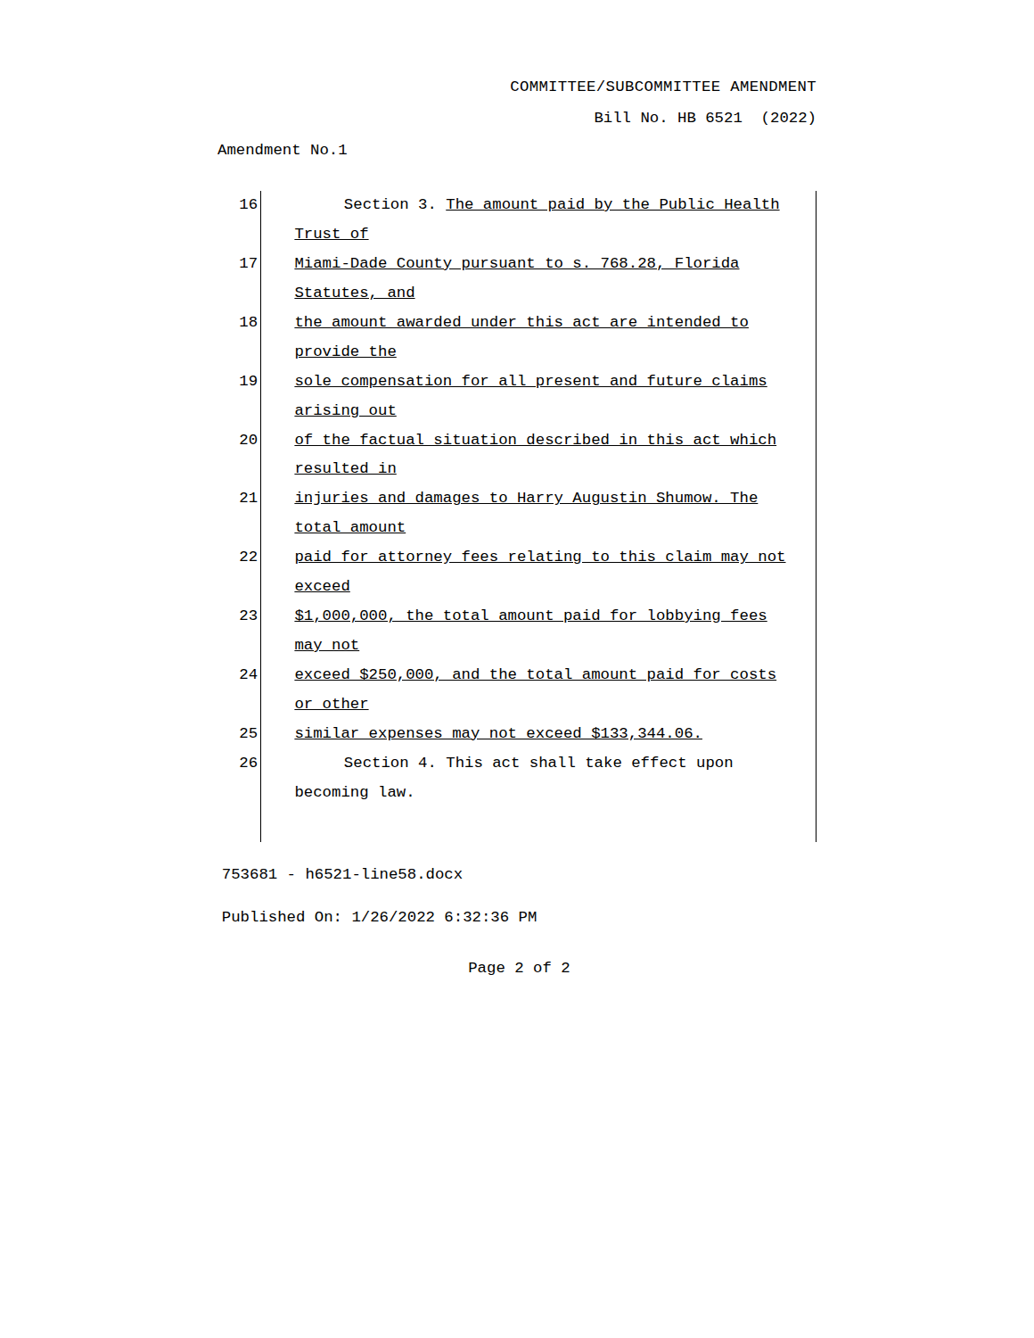COMMITTEE/SUBCOMMITTEE AMENDMENT
Bill No. HB 6521 (2022)
Amendment No.1
Section 3. The amount paid by the Public Health Trust of
Miami-Dade County pursuant to s. 768.28, Florida Statutes, and
the amount awarded under this act are intended to provide the
sole compensation for all present and future claims arising out
of the factual situation described in this act which resulted in
injuries and damages to Harry Augustin Shumow. The total amount
paid for attorney fees relating to this claim may not exceed
$1,000,000, the total amount paid for lobbying fees may not
exceed $250,000, and the total amount paid for costs or other
similar expenses may not exceed $133,344.06.
Section 4. This act shall take effect upon becoming law.
753681 - h6521-line58.docx
Published On: 1/26/2022 6:32:36 PM
Page 2 of 2